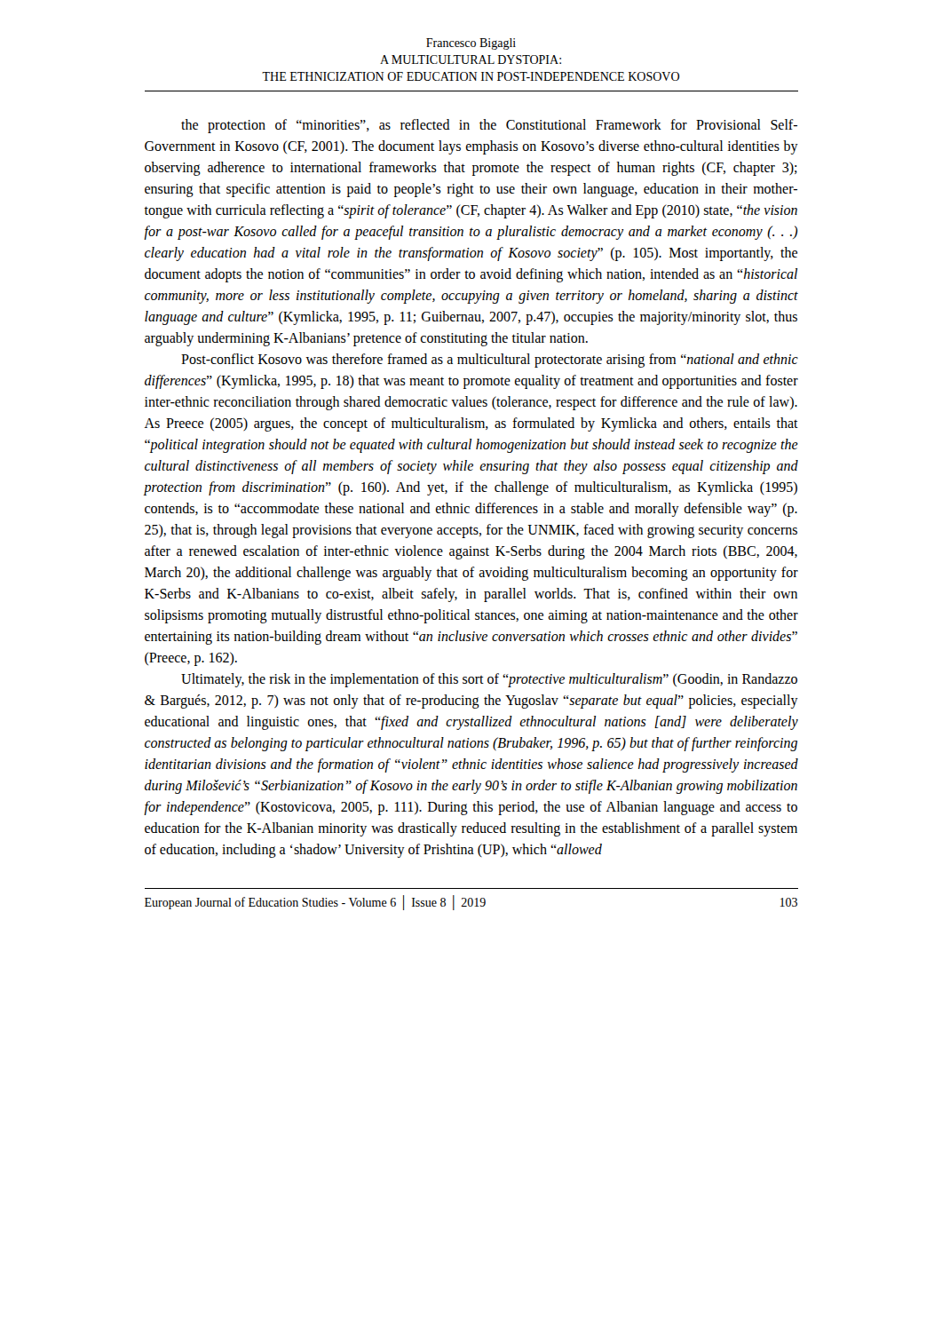Francesco Bigagli
A Multicultural Dystopia:
The Ethnicization of Education in Post-Independence Kosovo
the protection of “minorities”, as reflected in the Constitutional Framework for Provisional Self-Government in Kosovo (CF, 2001). The document lays emphasis on Kosovo’s diverse ethno-cultural identities by observing adherence to international frameworks that promote the respect of human rights (CF, chapter 3); ensuring that specific attention is paid to people’s right to use their own language, education in their mother-tongue with curricula reflecting a “spirit of tolerance” (CF, chapter 4). As Walker and Epp (2010) state, “the vision for a post-war Kosovo called for a peaceful transition to a pluralistic democracy and a market economy (. . .) clearly education had a vital role in the transformation of Kosovo society” (p. 105). Most importantly, the document adopts the notion of “communities” in order to avoid defining which nation, intended as an “historical community, more or less institutionally complete, occupying a given territory or homeland, sharing a distinct language and culture” (Kymlicka, 1995, p. 11; Guibernau, 2007, p.47), occupies the majority/minority slot, thus arguably undermining K-Albanians’ pretence of constituting the titular nation.
Post-conflict Kosovo was therefore framed as a multicultural protectorate arising from “national and ethnic differences” (Kymlicka, 1995, p. 18) that was meant to promote equality of treatment and opportunities and foster inter-ethnic reconciliation through shared democratic values (tolerance, respect for difference and the rule of law). As Preece (2005) argues, the concept of multiculturalism, as formulated by Kymlicka and others, entails that “political integration should not be equated with cultural homogenization but should instead seek to recognize the cultural distinctiveness of all members of society while ensuring that they also possess equal citizenship and protection from discrimination” (p. 160). And yet, if the challenge of multiculturalism, as Kymlicka (1995) contends, is to “accommodate these national and ethnic differences in a stable and morally defensible way” (p. 25), that is, through legal provisions that everyone accepts, for the UNMIK, faced with growing security concerns after a renewed escalation of inter-ethnic violence against K-Serbs during the 2004 March riots (BBC, 2004, March 20), the additional challenge was arguably that of avoiding multiculturalism becoming an opportunity for K-Serbs and K-Albanians to co-exist, albeit safely, in parallel worlds. That is, confined within their own solipsisms promoting mutually distrustful ethno-political stances, one aiming at nation-maintenance and the other entertaining its nation-building dream without “an inclusive conversation which crosses ethnic and other divides” (Preece, p. 162).
Ultimately, the risk in the implementation of this sort of “protective multiculturalism” (Goodin, in Randazzo & Bargués, 2012, p. 7) was not only that of re-producing the Yugoslav “separate but equal” policies, especially educational and linguistic ones, that “fixed and crystallized ethnocultural nations [and] were deliberately constructed as belonging to particular ethnocultural nations (Brubaker, 1996, p. 65) but that of further reinforcing identitarian divisions and the formation of “violent” ethnic identities whose salience had progressively increased during Milošević’s “Serbianization” of Kosovo in the early 90’s in order to stifle K-Albanian growing mobilization for independence” (Kostovicova, 2005, p. 111). During this period, the use of Albanian language and access to education for the K-Albanian minority was drastically reduced resulting in the establishment of a parallel system of education, including a ‘shadow’ University of Prishtina (UP), which “allowed
European Journal of Education Studies - Volume 6 │ Issue 8 │ 2019 103